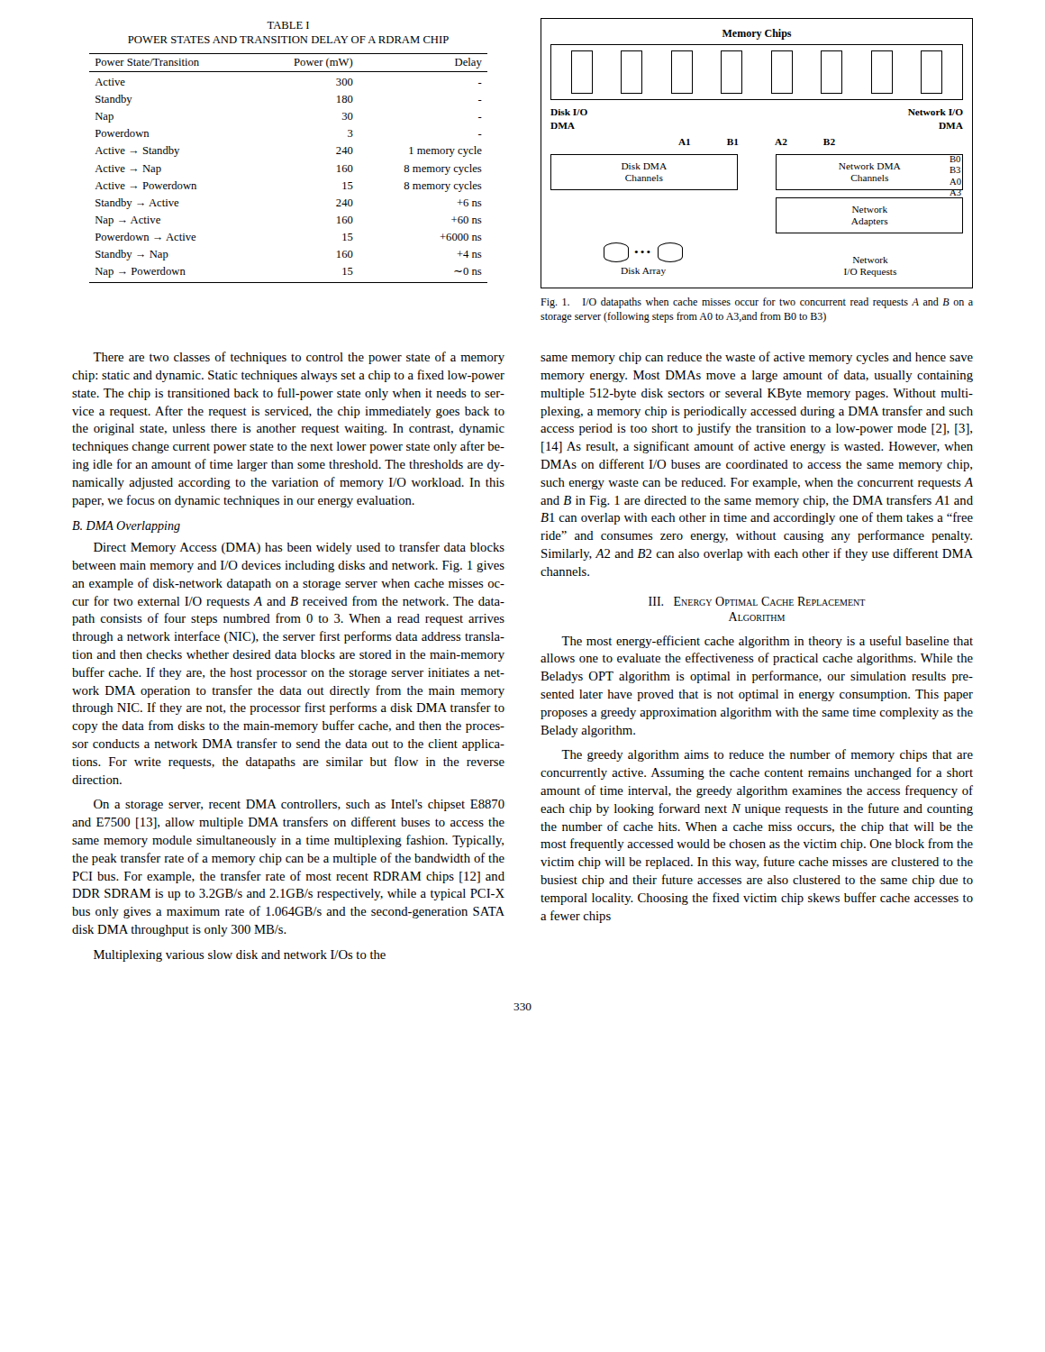TABLE I
POWER STATES AND TRANSITION DELAY OF A RDRAM CHIP
| Power State/Transition | Power (mW) | Delay |
| --- | --- | --- |
| Active | 300 | - |
| Standby | 180 | - |
| Nap | 30 | - |
| Powerdown | 3 | - |
| Active → Standby | 240 | 1 memory cycle |
| Active → Nap | 160 | 8 memory cycles |
| Active → Powerdown | 15 | 8 memory cycles |
| Standby → Active | 240 | +6 ns |
| Nap → Active | 160 | +60 ns |
| Powerdown → Active | 15 | +6000 ns |
| Standby → Nap | 160 | +4 ns |
| Nap → Powerdown | 15 | ∼0 ns |
Memory Chips
Disk I/O
DMA
Network I/O
DMA
A1 B1 A2 B2
Disk DMA
Channels
Network DMA
Channels
Network
Adapters
B0
B3
A0
A3
•••
Disk Array
Network
I/O Requests
Fig. 1. I/O datapaths when cache misses occur for two concurrent read requests A and B on a storage server (following steps from A0 to A3,and from B0 to B3)
There are two classes of techniques to control the power state of a memory chip: static and dynamic. Static techniques always set a chip to a fixed low-power state. The chip is transitioned back to full-power state only when it needs to service a request. After the request is serviced, the chip immediately goes back to the original state, unless there is another request waiting. In contrast, dynamic techniques change current power state to the next lower power state only after being idle for an amount of time larger than some threshold. The thresholds are dynamically adjusted according to the variation of memory I/O workload. In this paper, we focus on dynamic techniques in our energy evaluation.
B. DMA Overlapping
Direct Memory Access (DMA) has been widely used to transfer data blocks between main memory and I/O devices including disks and network. Fig. 1 gives an example of disk-network datapath on a storage server when cache misses occur for two external I/O requests A and B received from the network. The datapath consists of four steps numbred from 0 to 3. When a read request arrives through a network interface (NIC), the server first performs data address translation and then checks whether desired data blocks are stored in the main-memory buffer cache. If they are, the host processor on the storage server initiates a network DMA operation to transfer the data out directly from the main memory through NIC. If they are not, the processor first performs a disk DMA transfer to copy the data from disks to the main-memory buffer cache, and then the processor conducts a network DMA transfer to send the data out to the client applications. For write requests, the datapaths are similar but flow in the reverse direction.
On a storage server, recent DMA controllers, such as Intel's chipset E8870 and E7500 [13], allow multiple DMA transfers on different buses to access the same memory module simultaneously in a time multiplexing fashion. Typically, the peak transfer rate of a memory chip can be a multiple of the bandwidth of the PCI bus. For example, the transfer rate of most recent RDRAM chips [12] and DDR SDRAM is up to 3.2GB/s and 2.1GB/s respectively, while a typical PCI-X bus only gives a maximum rate of 1.064GB/s and the second-generation SATA disk DMA throughput is only 300 MB/s.
Multiplexing various slow disk and network I/Os to the
same memory chip can reduce the waste of active memory cycles and hence save memory energy. Most DMAs move a large amount of data, usually containing multiple 512-byte disk sectors or several KByte memory pages. Without multiplexing, a memory chip is periodically accessed during a DMA transfer and such access period is too short to justify the transition to a low-power mode [2], [3], [14] As result, a significant amount of active energy is wasted. However, when DMAs on different I/O buses are coordinated to access the same memory chip, such energy waste can be reduced. For example, when the concurrent requests A and B in Fig. 1 are directed to the same memory chip, the DMA transfers A1 and B1 can overlap with each other in time and accordingly one of them takes a “free ride” and consumes zero energy, without causing any performance penalty. Similarly, A2 and B2 can also overlap with each other if they use different DMA channels.
III. Energy Optimal Cache Replacement
Algorithm
The most energy-efficient cache algorithm in theory is a useful baseline that allows one to evaluate the effectiveness of practical cache algorithms. While the Beladys OPT algorithm is optimal in performance, our simulation results presented later have proved that is not optimal in energy consumption. This paper proposes a greedy approximation algorithm with the same time complexity as the Belady algorithm.
The greedy algorithm aims to reduce the number of memory chips that are concurrently active. Assuming the cache content remains unchanged for a short amount of time interval, the greedy algorithm examines the access frequency of each chip by looking forward next N unique requests in the future and counting the number of cache hits. When a cache miss occurs, the chip that will be the most frequently accessed would be chosen as the victim chip. One block from the victim chip will be replaced. In this way, future cache misses are clustered to the busiest chip and their future accesses are also clustered to the same chip due to temporal locality. Choosing the fixed victim chip skews buffer cache accesses to a fewer chips
330